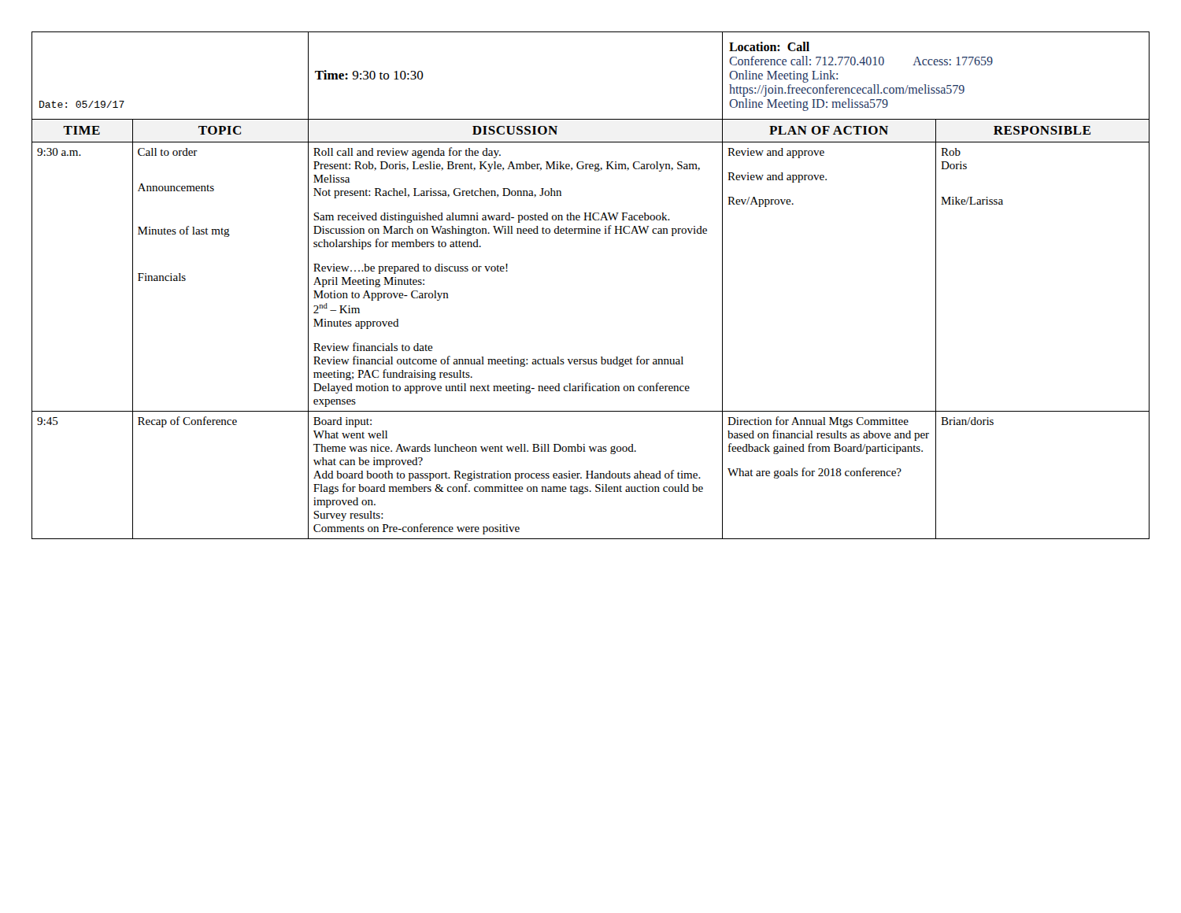| Date: 05/19/17 | Time: 9:30 to 10:30 | Location: Call Conference call: 712.770.4010 Access: 177659 Online Meeting Link: https://join.freeconferencecall.com/melissa579 Online Meeting ID: melissa579 |
| TIME | TOPIC | DISCUSSION | PLAN OF ACTION | RESPONSIBLE |
| 9:30 a.m. | Call to order Announcements Minutes of last mtg Financials | Roll call and review agenda for the day. Present: Rob, Doris, Leslie, Brent, Kyle, Amber, Mike, Greg, Kim, Carolyn, Sam, Melissa Not present: Rachel, Larissa, Gretchen, Donna, John Sam received distinguished alumni award- posted on the HCAW Facebook. Discussion on March on Washington. Will need to determine if HCAW can provide scholarships for members to attend. Review….be prepared to discuss or vote! April Meeting Minutes: Motion to Approve- Carolyn 2 nd – Kim Minutes approved Review financials to date Review financial outcome of annual meeting: actuals versus budget for annual meeting; PAC fundraising results. Delayed motion to approve until next meeting- need clarification on conference expenses | Review and approve Review and approve. Rev/Approve. | Rob Doris Mike/Larissa |
| 9:45 | Recap of Conference | Board input: What went well Theme was nice. Awards luncheon went well. Bill Dombi was good. what can be improved? Add board booth to passport. Registration process easier. Handouts ahead of time. Flags for board members & conf. committee on name tags. Silent auction could be improved on. Survey results: Comments on Pre-conference were positive | Direction for Annual Mtgs Committee based on financial results as above and per feedback gained from Board/participants. What are goals for 2018 conference? | Brian/doris |